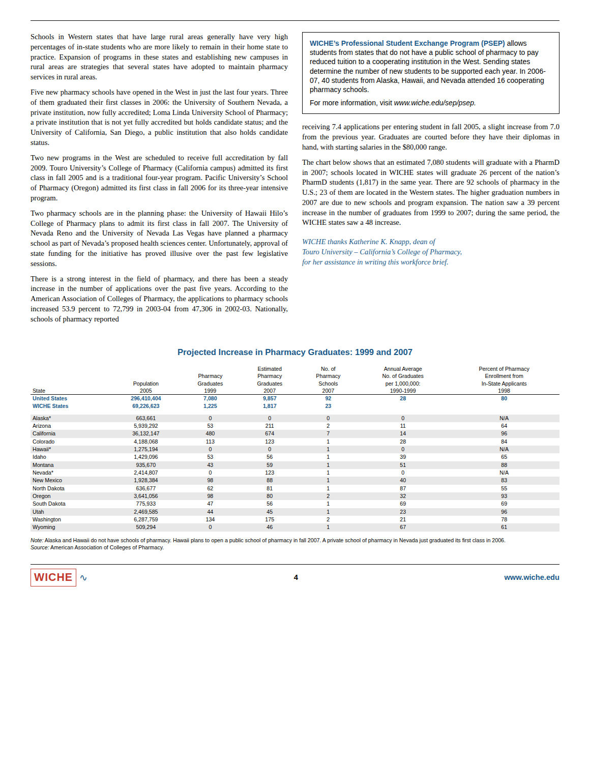Schools in Western states that have large rural areas generally have very high percentages of in-state students who are more likely to remain in their home state to practice. Expansion of programs in these states and establishing new campuses in rural areas are strategies that several states have adopted to maintain pharmacy services in rural areas.
Five new pharmacy schools have opened in the West in just the last four years. Three of them graduated their first classes in 2006: the University of Southern Nevada, a private institution, now fully accredited; Loma Linda University School of Pharmacy; a private institution that is not yet fully accredited but holds candidate status; and the University of California, San Diego, a public institution that also holds candidate status.
Two new programs in the West are scheduled to receive full accreditation by fall 2009. Touro University’s College of Pharmacy (California campus) admitted its first class in fall 2005 and is a traditional four-year program. Pacific University’s School of Pharmacy (Oregon) admitted its first class in fall 2006 for its three-year intensive program.
Two pharmacy schools are in the planning phase: the University of Hawaii Hilo’s College of Pharmacy plans to admit its first class in fall 2007. The University of Nevada Reno and the University of Nevada Las Vegas have planned a pharmacy school as part of Nevada’s proposed health sciences center. Unfortunately, approval of state funding for the initiative has proved illusive over the past few legislative sessions.
There is a strong interest in the field of pharmacy, and there has been a steady increase in the number of applications over the past five years. According to the American Association of Colleges of Pharmacy, the applications to pharmacy schools increased 53.9 percent to 72,799 in 2003-04 from 47,306 in 2002-03. Nationally, schools of pharmacy reported
WICHE’s Professional Student Exchange Program (PSEP) allows students from states that do not have a public school of pharmacy to pay reduced tuition to a cooperating institution in the West. Sending states determine the number of new students to be supported each year. In 2006-07, 40 students from Alaska, Hawaii, and Nevada attended 16 cooperating pharmacy schools.
For more information, visit www.wiche.edu/sep/psep.
receiving 7.4 applications per entering student in fall 2005, a slight increase from 7.0 from the previous year. Graduates are courted before they have their diplomas in hand, with starting salaries in the $80,000 range.
The chart below shows that an estimated 7,080 students will graduate with a PharmD in 2007; schools located in WICHE states will graduate 26 percent of the nation’s PharmD students (1,817) in the same year. There are 92 schools of pharmacy in the U.S.; 23 of them are located in the Western states. The higher graduation numbers in 2007 are due to new schools and program expansion. The nation saw a 39 percent increase in the number of graduates from 1999 to 2007; during the same period, the WICHE states saw a 48 increase.
WICHE thanks Katherine K. Knapp, dean of
Touro University – California’s College of Pharmacy,
for her assistance in writing this workforce brief.
Projected Increase in Pharmacy Graduates: 1999 and 2007
| | | | Estimated | No. of | Annual Average | Percent of Pharmacy |
| --- | --- | --- | --- | --- | --- | --- |
| | | Pharmacy | Pharmacy | Pharmacy | No. of Graduates | Enrollment from |
| | Population | Graduates | Graduates | Schools | per 1,000,000: | In-State Applicants |
| State | 2005 | 1999 | 2007 | 2007 | 1990-1999 | 1998 |
| United States | 296,410,404 | 7,080 | 9,857 | 92 | 28 | 80 |
| WICHE States | 69,226,623 | 1,225 | 1,817 | 23 | | |
| Alaska* | 663,661 | 0 | 0 | 0 | 0 | N/A |
| Arizona | 5,939,292 | 53 | 211 | 2 | 11 | 64 |
| California | 36,132,147 | 480 | 674 | 7 | 14 | 96 |
| Colorado | 4,188,068 | 113 | 123 | 1 | 28 | 84 |
| Hawaii* | 1,275,194 | 0 | 0 | 1 | 0 | N/A |
| Idaho | 1,429,096 | 53 | 56 | 1 | 39 | 65 |
| Montana | 935,670 | 43 | 59 | 1 | 51 | 88 |
| Nevada* | 2,414,807 | 0 | 123 | 1 | 0 | N/A |
| New Mexico | 1,928,384 | 98 | 88 | 1 | 40 | 83 |
| North Dakota | 636,677 | 62 | 81 | 1 | 87 | 55 |
| Oregon | 3,641,056 | 98 | 80 | 2 | 32 | 93 |
| South Dakota | 775,933 | 47 | 56 | 1 | 69 | 69 |
| Utah | 2,469,585 | 44 | 45 | 1 | 23 | 96 |
| Washington | 6,287,759 | 134 | 175 | 2 | 21 | 78 |
| Wyoming | 509,294 | 0 | 46 | 1 | 67 | 61 |
Note: Alaska and Hawaii do not have schools of pharmacy. Hawaii plans to open a public school of pharmacy in fall 2007. A private school of pharmacy in Nevada just graduated its first class in 2006.
Source: American Association of Colleges of Pharmacy.
WICHE ∿
4
www.wiche.edu